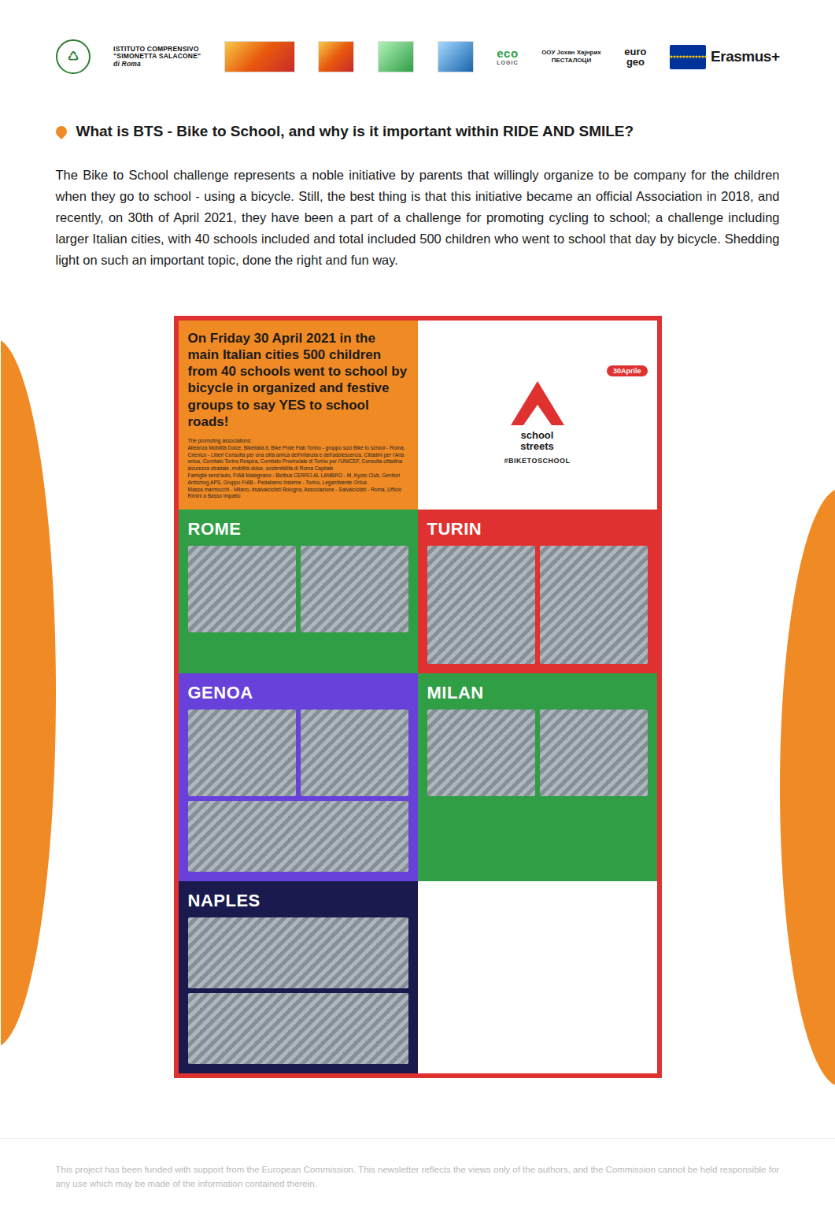♺
ISTITUTO COMPRENSIVO
"SIMONETTA SALACONE"
di Roma
ecoLOGIC
ООУ Јохан Хајнрих
ПЕСТАЛОЦИ
euro geo
Erasmus+
What is BTS - Bike to School, and why is it important within RIDE AND SMILE?
The Bike to School challenge represents a noble initiative by parents that willingly organize to be company for the children when they go to school - using a bicycle. Still, the best thing is that this initiative became an official Association in 2018, and recently, on 30th of April 2021, they have been a part of a challenge for promoting cycling to school; a challenge including larger Italian cities, with 40 schools included and total included 500 children who went to school that day by bicycle. Shedding light on such an important topic, done the right and fun way.
On Friday 30 April 2021 in the main Italian cities 500 children from 40 schools went to school by bicycle in organized and festive groups to say YES to school roads!
The promoting associations:
Alleanza Mobilità Dolce, Bikeitalia.it, Bike Pride Fiab Torino - gruppo soci Bike to school - Roma, Cirenico - Liberi Consulta per una città amica dell'infanzia e dell'adolescenza, Cittadini per l'Aria onlus, Comitato Torino Respira, Comitato Provinciale di Torino per l'UNICEF, Consulta cittadina sicurezza stradale, mobilità dolce, sostenibilità di Roma Capitale
Famiglie senz'auto, FIAB Malagnano - Bicibus CERRO AL LAMBRO - M, Kyoto Club, Genitori Antismog APS, Gruppo FIAB - Pedaliamo Insieme - Torino, Legambiente Onlus
Massa marmocchi - Milano, #salvaiciclisti Bologna, Associazione - Salvaiciclisti - Roma, Ufficio Rimini a Basso Impatto
30Aprile
school
streets
#BIKETOSCHOOL
ROME
TURIN
GENOA
MILAN
NAPLES
This project has been funded with support from the European Commission. This newsletter reflects the views only of the authors, and the Commission cannot be held responsible for any use which may be made of the information contained therein.